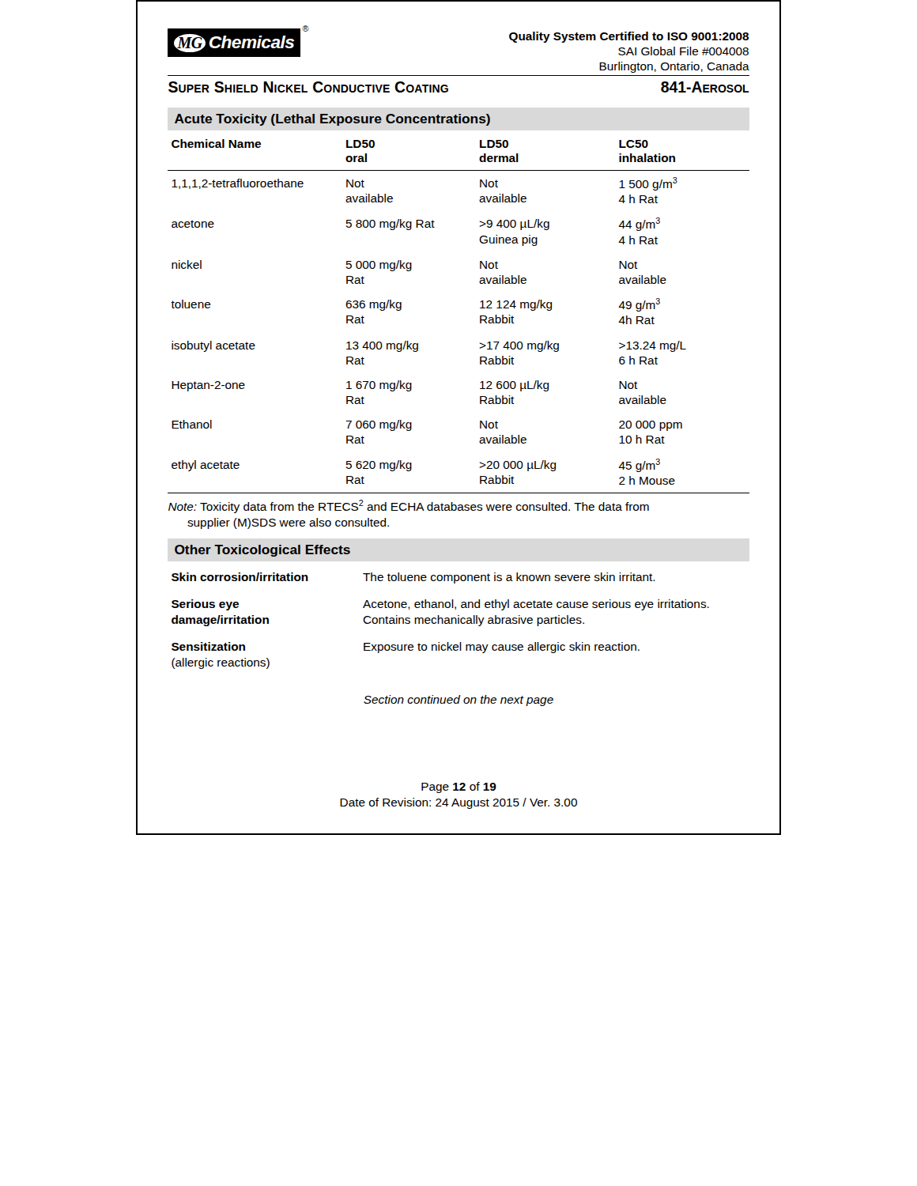® MGChemicals
Quality System Certified to ISO 9001:2008
SAI Global File #004008
Burlington, Ontario, Canada
Super Shield Nickel Conductive Coating
841-Aerosol
Acute Toxicity (Lethal Exposure Concentrations)
| Chemical Name | LD50 oral | LD50 dermal | LC50 inhalation |
| --- | --- | --- | --- |
| 1,1,1,2-tetrafluoroethane | Not available | Not available | 1 500 g/m 3 4 h Rat |
| acetone | 5 800 mg/kg Rat | >9 400 µL/kg Guinea pig | 44 g/m 3 4 h Rat |
| nickel | 5 000 mg/kg Rat | Not available | Not available |
| toluene | 636 mg/kg Rat | 12 124 mg/kg Rabbit | 49 g/m 3 4h Rat |
| isobutyl acetate | 13 400 mg/kg Rat | >17 400 mg/kg Rabbit | >13.24 mg/L 6 h Rat |
| Heptan-2-one | 1 670 mg/kg Rat | 12 600 µL/kg Rabbit | Not available |
| Ethanol | 7 060 mg/kg Rat | Not available | 20 000 ppm 10 h Rat |
| ethyl acetate | 5 620 mg/kg Rat | >20 000 µL/kg Rabbit | 45 g/m 3 2 h Mouse |
Note: Toxicity data from the RTECS2 and ECHA databases were consulted. The data from supplier (M)SDS were also consulted.
Other Toxicological Effects
| Skin corrosion/irritation | The toluene component is a known severe skin irritant. |
| Serious eye damage/irritation | Acetone, ethanol, and ethyl acetate cause serious eye irritations. Contains mechanically abrasive particles. |
| Sensitization (allergic reactions) | Exposure to nickel may cause allergic skin reaction. |
Section continued on the next page
Page 12 of 19
Date of Revision: 24 August 2015 / Ver. 3.00